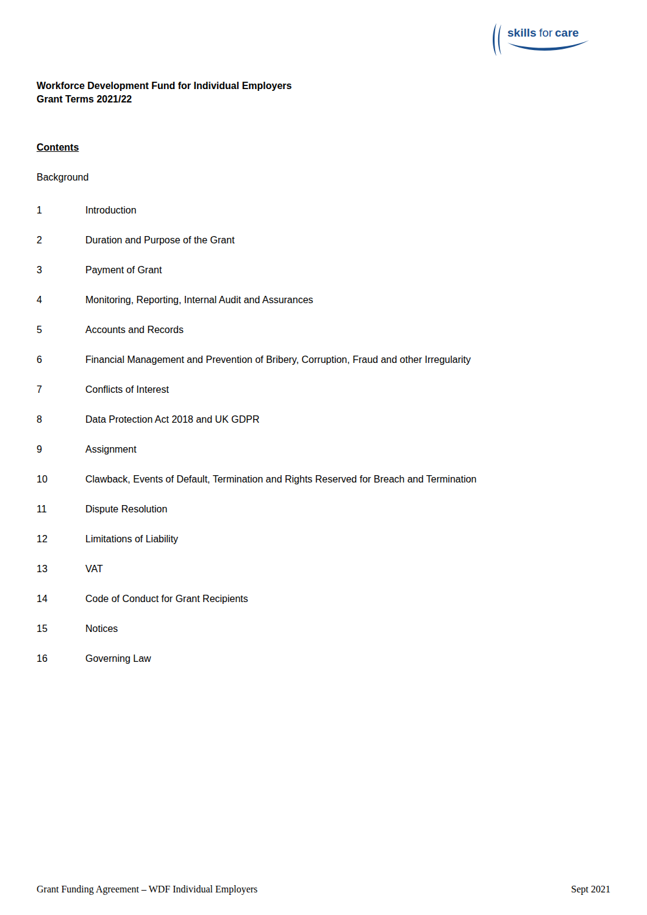skills for care
Workforce Development Fund for Individual Employers
Grant Terms 2021/22
Contents
Background
| 1 | Introduction |
| 2 | Duration and Purpose of the Grant |
| 3 | Payment of Grant |
| 4 | Monitoring, Reporting, Internal Audit and Assurances |
| 5 | Accounts and Records |
| 6 | Financial Management and Prevention of Bribery, Corruption, Fraud and other Irregularity |
| 7 | Conflicts of Interest |
| 8 | Data Protection Act 2018 and UK GDPR |
| 9 | Assignment |
| 10 | Clawback, Events of Default, Termination and Rights Reserved for Breach and Termination |
| 11 | Dispute Resolution |
| 12 | Limitations of Liability |
| 13 | VAT |
| 14 | Code of Conduct for Grant Recipients |
| 15 | Notices |
| 16 | Governing Law |
Grant Funding Agreement – WDF Individual Employers Sept 2021